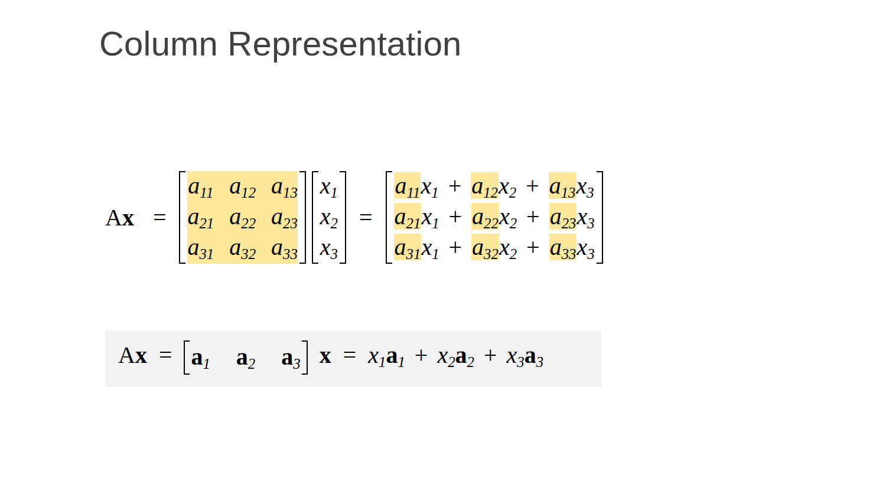Column Representation
Ax =
| a 11 | a 12 | a 13 |
| a 21 | a 22 | a 23 |
| a 31 | a 32 | a 33 |
| x 1 |
| x 2 |
| x 3 |
=
| a 11 x 1 + a 12 x 2 + a 13 x 3 |
| a 21 x 1 + a 22 x 2 + a 23 x 3 |
| a 31 x 1 + a 32 x 2 + a 33 x 3 |
Ax = a1 a2 a3 x = x1a1 + x2a2 + x3a3